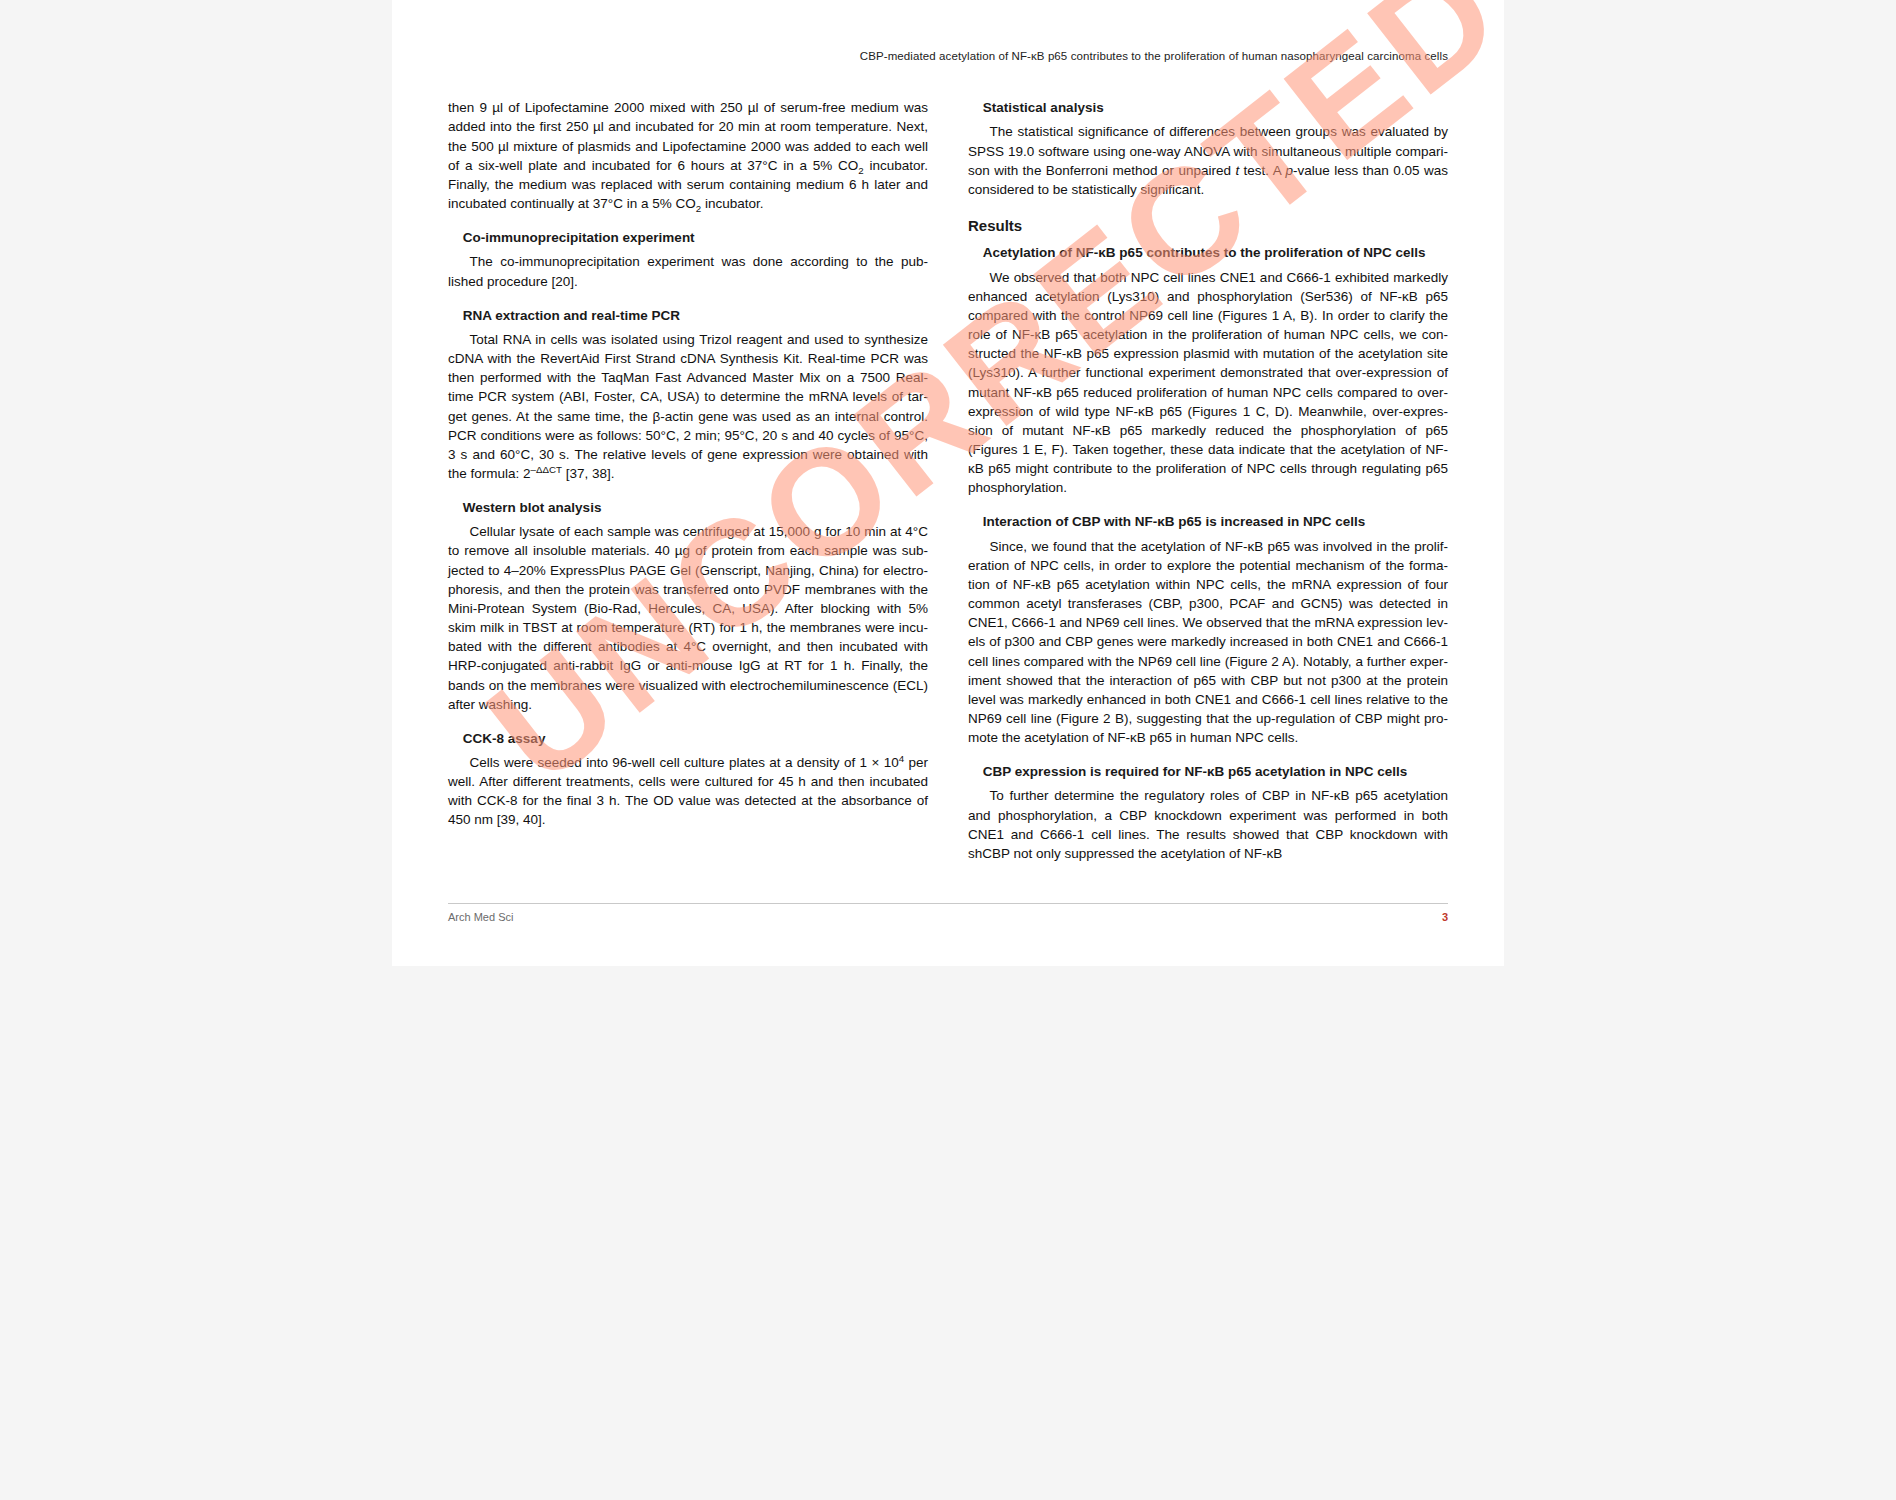CBP-mediated acetylation of NF-κB p65 contributes to the proliferation of human nasopharyngeal carcinoma cells
UNCORRECTED PROOF
then 9 µl of Lipofectamine 2000 mixed with 250 µl of serum-free medium was added into the first 250 µl and incubated for 20 min at room temperature. Next, the 500 µl mixture of plasmids and Lipofectamine 2000 was added to each well of a six-well plate and incubated for 6 hours at 37°C in a 5% CO2 incubator. Finally, the medium was replaced with serum containing medium 6 h later and incubated continually at 37°C in a 5% CO2 incubator.
Co-immunoprecipitation experiment
The co-immunoprecipitation experiment was done according to the published procedure [20].
RNA extraction and real-time PCR
Total RNA in cells was isolated using Trizol reagent and used to synthesize cDNA with the RevertAid First Strand cDNA Synthesis Kit. Real-time PCR was then performed with the TaqMan Fast Advanced Master Mix on a 7500 Real-time PCR system (ABI, Foster, CA, USA) to determine the mRNA levels of target genes. At the same time, the β-actin gene was used as an internal control. PCR conditions were as follows: 50°C, 2 min; 95°C, 20 s and 40 cycles of 95°C, 3 s and 60°C, 30 s. The relative levels of gene expression were obtained with the formula: 2–ΔΔCT [37, 38].
Western blot analysis
Cellular lysate of each sample was centrifuged at 15,000 g for 10 min at 4°C to remove all insoluble materials. 40 µg of protein from each sample was subjected to 4–20% ExpressPlus PAGE Gel (Genscript, Nanjing, China) for electrophoresis, and then the protein was transferred onto PVDF membranes with the Mini-Protean System (Bio-Rad, Hercules, CA, USA). After blocking with 5% skim milk in TBST at room temperature (RT) for 1 h, the membranes were incubated with the different antibodies at 4°C overnight, and then incubated with HRP-conjugated anti-rabbit IgG or anti-mouse IgG at RT for 1 h. Finally, the bands on the membranes were visualized with electrochemiluminescence (ECL) after washing.
CCK-8 assay
Cells were seeded into 96-well cell culture plates at a density of 1 × 104 per well. After different treatments, cells were cultured for 45 h and then incubated with CCK-8 for the final 3 h. The OD value was detected at the absorbance of 450 nm [39, 40].
Statistical analysis
The statistical significance of differences between groups was evaluated by SPSS 19.0 software using one-way ANOVA with simultaneous multiple comparison with the Bonferroni method or unpaired t test. A p-value less than 0.05 was considered to be statistically significant.
Results
Acetylation of NF-κB p65 contributes to the proliferation of NPC cells
We observed that both NPC cell lines CNE1 and C666-1 exhibited markedly enhanced acetylation (Lys310) and phosphorylation (Ser536) of NF-κB p65 compared with the control NP69 cell line (Figures 1 A, B). In order to clarify the role of NF-κB p65 acetylation in the proliferation of human NPC cells, we constructed the NF-κB p65 expression plasmid with mutation of the acetylation site (Lys310). A further functional experiment demonstrated that over-expression of mutant NF-κB p65 reduced proliferation of human NPC cells compared to over-expression of wild type NF-κB p65 (Figures 1 C, D). Meanwhile, over-expression of mutant NF-κB p65 markedly reduced the phosphorylation of p65 (Figures 1 E, F). Taken together, these data indicate that the acetylation of NF-κB p65 might contribute to the proliferation of NPC cells through regulating p65 phosphorylation.
Interaction of CBP with NF-κB p65 is increased in NPC cells
Since, we found that the acetylation of NF-κB p65 was involved in the proliferation of NPC cells, in order to explore the potential mechanism of the formation of NF-κB p65 acetylation within NPC cells, the mRNA expression of four common acetyl transferases (CBP, p300, PCAF and GCN5) was detected in CNE1, C666-1 and NP69 cell lines. We observed that the mRNA expression levels of p300 and CBP genes were markedly increased in both CNE1 and C666-1 cell lines compared with the NP69 cell line (Figure 2 A). Notably, a further experiment showed that the interaction of p65 with CBP but not p300 at the protein level was markedly enhanced in both CNE1 and C666-1 cell lines relative to the NP69 cell line (Figure 2 B), suggesting that the up-regulation of CBP might promote the acetylation of NF-κB p65 in human NPC cells.
CBP expression is required for NF-κB p65 acetylation in NPC cells
To further determine the regulatory roles of CBP in NF-κB p65 acetylation and phosphorylation, a CBP knockdown experiment was performed in both CNE1 and C666-1 cell lines. The results showed that CBP knockdown with shCBP not only suppressed the acetylation of NF-κB
Arch Med Sci 3